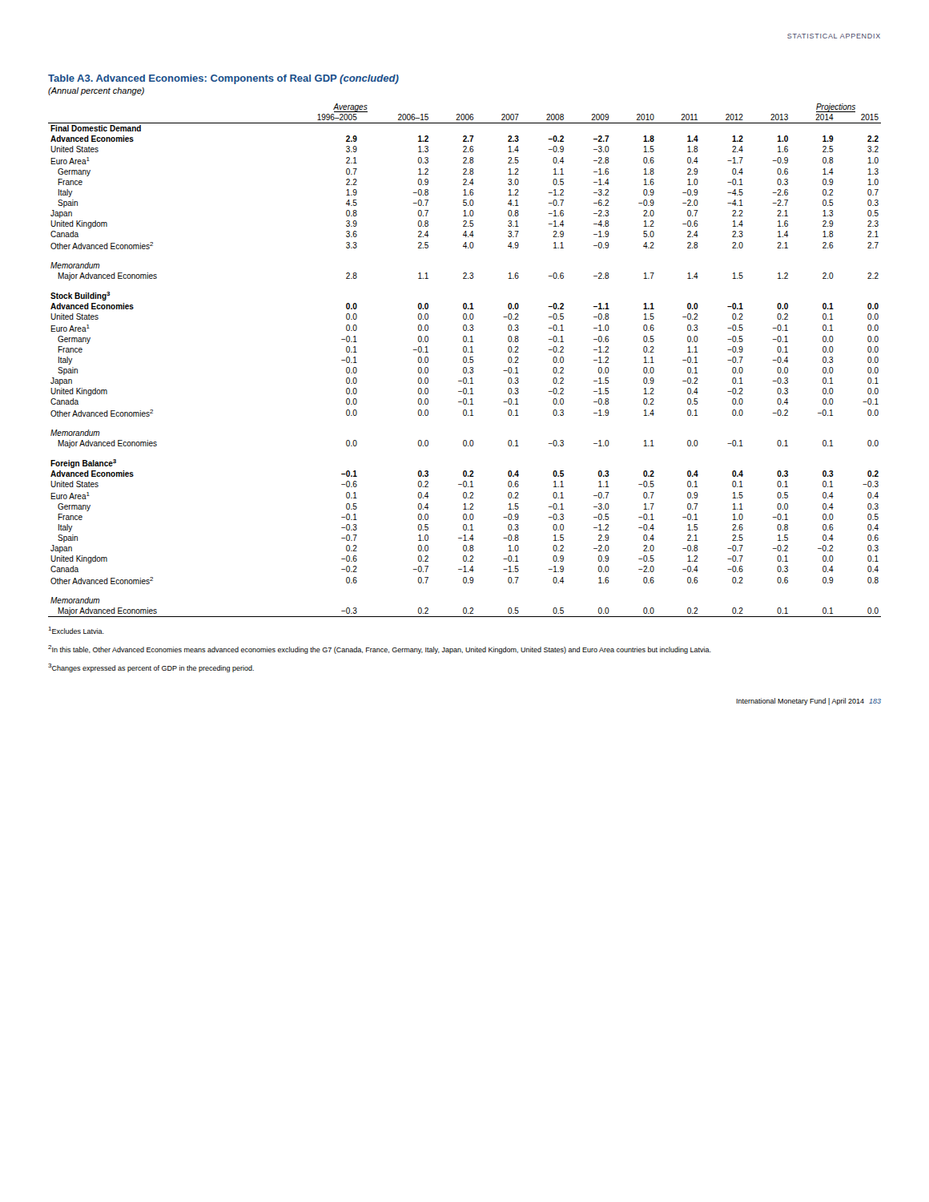STATISTICAL APPENDIX
Table A3. Advanced Economies: Components of Real GDP (concluded)
(Annual percent change)
| | Averages | | Projections |
| --- | --- | --- | --- |
| | 1996–2005 | 2006–15 | 2006 | 2007 | 2008 | 2009 | 2010 | 2011 | 2012 | 2013 | 2014 | 2015 |
| Final Domestic Demand | |
| Advanced Economies | 2.9 | 1.2 | 2.7 | 2.3 | −0.2 | −2.7 | 1.8 | 1.4 | 1.2 | 1.0 | 1.9 | 2.2 |
| United States | 3.9 | 1.3 | 2.6 | 1.4 | −0.9 | −3.0 | 1.5 | 1.8 | 2.4 | 1.6 | 2.5 | 3.2 |
| Euro Area 1 | 2.1 | 0.3 | 2.8 | 2.5 | 0.4 | −2.8 | 0.6 | 0.4 | −1.7 | −0.9 | 0.8 | 1.0 |
| Germany | 0.7 | 1.2 | 2.8 | 1.2 | 1.1 | −1.6 | 1.8 | 2.9 | 0.4 | 0.6 | 1.4 | 1.3 |
| France | 2.2 | 0.9 | 2.4 | 3.0 | 0.5 | −1.4 | 1.6 | 1.0 | −0.1 | 0.3 | 0.9 | 1.0 |
| Italy | 1.9 | −0.8 | 1.6 | 1.2 | −1.2 | −3.2 | 0.9 | −0.9 | −4.5 | −2.6 | 0.2 | 0.7 |
| Spain | 4.5 | −0.7 | 5.0 | 4.1 | −0.7 | −6.2 | −0.9 | −2.0 | −4.1 | −2.7 | 0.5 | 0.3 |
| Japan | 0.8 | 0.7 | 1.0 | 0.8 | −1.6 | −2.3 | 2.0 | 0.7 | 2.2 | 2.1 | 1.3 | 0.5 |
| United Kingdom | 3.9 | 0.8 | 2.5 | 3.1 | −1.4 | −4.8 | 1.2 | −0.6 | 1.4 | 1.6 | 2.9 | 2.3 |
| Canada | 3.6 | 2.4 | 4.4 | 3.7 | 2.9 | −1.9 | 5.0 | 2.4 | 2.3 | 1.4 | 1.8 | 2.1 |
| Other Advanced Economies 2 | 3.3 | 2.5 | 4.0 | 4.9 | 1.1 | −0.9 | 4.2 | 2.8 | 2.0 | 2.1 | 2.6 | 2.7 |
| Memorandum | |
| Major Advanced Economies | 2.8 | 1.1 | 2.3 | 1.6 | −0.6 | −2.8 | 1.7 | 1.4 | 1.5 | 1.2 | 2.0 | 2.2 |
| Stock Building 3 | |
| Advanced Economies | 0.0 | 0.0 | 0.1 | 0.0 | −0.2 | −1.1 | 1.1 | 0.0 | −0.1 | 0.0 | 0.1 | 0.0 |
| United States | 0.0 | 0.0 | 0.0 | −0.2 | −0.5 | −0.8 | 1.5 | −0.2 | 0.2 | 0.2 | 0.1 | 0.0 |
| Euro Area 1 | 0.0 | 0.0 | 0.3 | 0.3 | −0.1 | −1.0 | 0.6 | 0.3 | −0.5 | −0.1 | 0.1 | 0.0 |
| Germany | −0.1 | 0.0 | 0.1 | 0.8 | −0.1 | −0.6 | 0.5 | 0.0 | −0.5 | −0.1 | 0.0 | 0.0 |
| France | 0.1 | −0.1 | 0.1 | 0.2 | −0.2 | −1.2 | 0.2 | 1.1 | −0.9 | 0.1 | 0.0 | 0.0 |
| Italy | −0.1 | 0.0 | 0.5 | 0.2 | 0.0 | −1.2 | 1.1 | −0.1 | −0.7 | −0.4 | 0.3 | 0.0 |
| Spain | 0.0 | 0.0 | 0.3 | −0.1 | 0.2 | 0.0 | 0.0 | 0.1 | 0.0 | 0.0 | 0.0 | 0.0 |
| Japan | 0.0 | 0.0 | −0.1 | 0.3 | 0.2 | −1.5 | 0.9 | −0.2 | 0.1 | −0.3 | 0.1 | 0.1 |
| United Kingdom | 0.0 | 0.0 | −0.1 | 0.3 | −0.2 | −1.5 | 1.2 | 0.4 | −0.2 | 0.3 | 0.0 | 0.0 |
| Canada | 0.0 | 0.0 | −0.1 | −0.1 | 0.0 | −0.8 | 0.2 | 0.5 | 0.0 | 0.4 | 0.0 | −0.1 |
| Other Advanced Economies 2 | 0.0 | 0.0 | 0.1 | 0.1 | 0.3 | −1.9 | 1.4 | 0.1 | 0.0 | −0.2 | −0.1 | 0.0 |
| Memorandum | |
| Major Advanced Economies | 0.0 | 0.0 | 0.0 | 0.1 | −0.3 | −1.0 | 1.1 | 0.0 | −0.1 | 0.1 | 0.1 | 0.0 |
| Foreign Balance 3 | |
| Advanced Economies | −0.1 | 0.3 | 0.2 | 0.4 | 0.5 | 0.3 | 0.2 | 0.4 | 0.4 | 0.3 | 0.3 | 0.2 |
| United States | −0.6 | 0.2 | −0.1 | 0.6 | 1.1 | 1.1 | −0.5 | 0.1 | 0.1 | 0.1 | 0.1 | −0.3 |
| Euro Area 1 | 0.1 | 0.4 | 0.2 | 0.2 | 0.1 | −0.7 | 0.7 | 0.9 | 1.5 | 0.5 | 0.4 | 0.4 |
| Germany | 0.5 | 0.4 | 1.2 | 1.5 | −0.1 | −3.0 | 1.7 | 0.7 | 1.1 | 0.0 | 0.4 | 0.3 |
| France | −0.1 | 0.0 | 0.0 | −0.9 | −0.3 | −0.5 | −0.1 | −0.1 | 1.0 | −0.1 | 0.0 | 0.5 |
| Italy | −0.3 | 0.5 | 0.1 | 0.3 | 0.0 | −1.2 | −0.4 | 1.5 | 2.6 | 0.8 | 0.6 | 0.4 |
| Spain | −0.7 | 1.0 | −1.4 | −0.8 | 1.5 | 2.9 | 0.4 | 2.1 | 2.5 | 1.5 | 0.4 | 0.6 |
| Japan | 0.2 | 0.0 | 0.8 | 1.0 | 0.2 | −2.0 | 2.0 | −0.8 | −0.7 | −0.2 | −0.2 | 0.3 |
| United Kingdom | −0.6 | 0.2 | 0.2 | −0.1 | 0.9 | 0.9 | −0.5 | 1.2 | −0.7 | 0.1 | 0.0 | 0.1 |
| Canada | −0.2 | −0.7 | −1.4 | −1.5 | −1.9 | 0.0 | −2.0 | −0.4 | −0.6 | 0.3 | 0.4 | 0.4 |
| Other Advanced Economies 2 | 0.6 | 0.7 | 0.9 | 0.7 | 0.4 | 1.6 | 0.6 | 0.6 | 0.2 | 0.6 | 0.9 | 0.8 |
| Memorandum | |
| Major Advanced Economies | −0.3 | 0.2 | 0.2 | 0.5 | 0.5 | 0.0 | 0.0 | 0.2 | 0.2 | 0.1 | 0.1 | 0.0 |
1Excludes Latvia.
2In this table, Other Advanced Economies means advanced economies excluding the G7 (Canada, France, Germany, Italy, Japan, United Kingdom, United States) and Euro Area countries but including Latvia.
3Changes expressed as percent of GDP in the preceding period.
International Monetary Fund | April 2014183